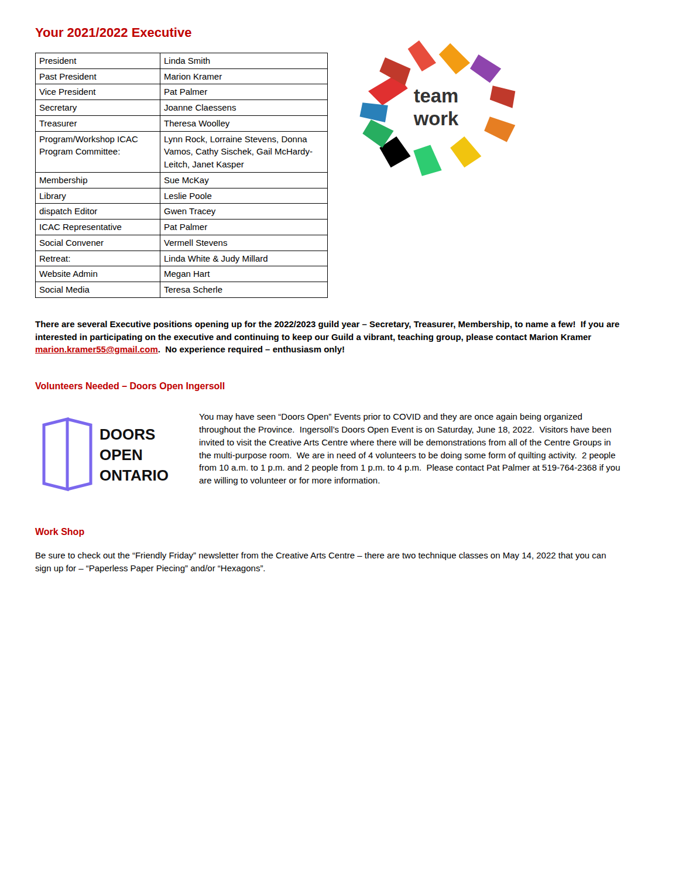Your 2021/2022 Executive
| President | Linda Smith |
| Past President | Marion Kramer |
| Vice President | Pat Palmer |
| Secretary | Joanne Claessens |
| Treasurer | Theresa Woolley |
| Program/Workshop ICAC Program Committee: | Lynn Rock, Lorraine Stevens, Donna Vamos, Cathy Sischek, Gail McHardy-Leitch, Janet Kasper |
| Membership | Sue McKay |
| Library | Leslie Poole |
| dispatch Editor | Gwen Tracey |
| ICAC Representative | Pat Palmer |
| Social Convener | Vermell Stevens |
| Retreat: | Linda White & Judy Millard |
| Website Admin | Megan Hart |
| Social Media | Teresa Scherle |
There are several Executive positions opening up for the 2022/2023 guild year – Secretary, Treasurer, Membership, to name a few! If you are interested in participating on the executive and continuing to keep our Guild a vibrant, teaching group, please contact Marion Kramer marion.kramer55@gmail.com. No experience required – enthusiasm only!
Volunteers Needed – Doors Open Ingersoll
You may have seen “Doors Open” Events prior to COVID and they are once again being organized throughout the Province. Ingersoll’s Doors Open Event is on Saturday, June 18, 2022. Visitors have been invited to visit the Creative Arts Centre where there will be demonstrations from all of the Centre Groups in the multi-purpose room. We are in need of 4 volunteers to be doing some form of quilting activity. 2 people from 10 a.m. to 1 p.m. and 2 people from 1 p.m. to 4 p.m. Please contact Pat Palmer at 519-764-2368 if you are willing to volunteer or for more information.
Work Shop
Be sure to check out the “Friendly Friday” newsletter from the Creative Arts Centre – there are two technique classes on May 14, 2022 that you can sign up for – “Paperless Paper Piecing” and/or “Hexagons”.